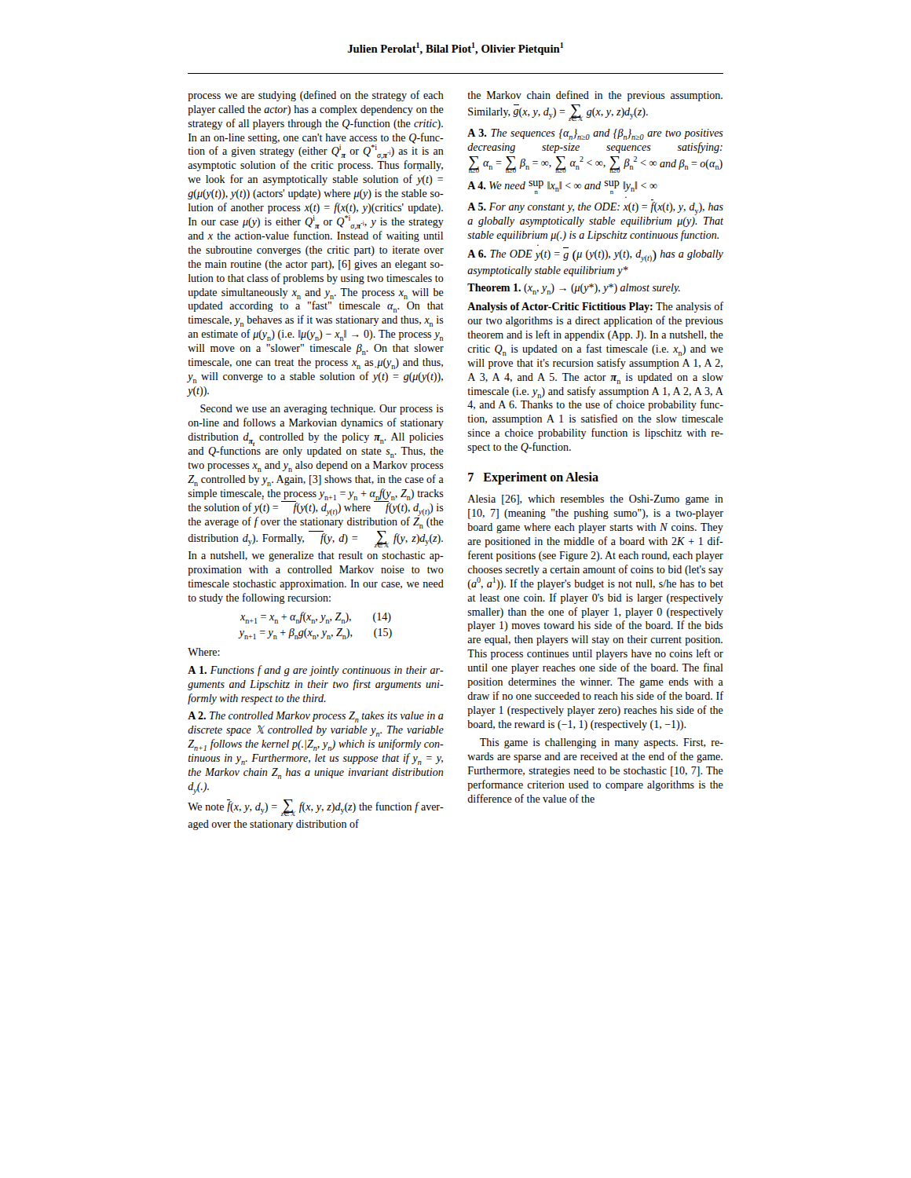Julien Perolat1, Bilal Piot1, Olivier Pietquin1
process we are studying (defined on the strategy of each player called the actor) has a complex dependency on the strategy of all players through the Q-function (the critic). In an on-line setting, one can't have access to the Q-function of a given strategy (either Qiπ or Q*iσ,π-i) as it is an asymptotic solution of the critic process. Thus formally, we look for an asymptotically stable solution of y(t) = g(μ(y(t)), y(t)) (actors' update) where μ(y) is the stable solution of another process x(t) = f(x(t), y)(critics' update). In our case μ(y) is either Qiπ or Q*iσ,π-i, y is the strategy and x the action-value function. Instead of waiting until the subroutine converges (the critic part) to iterate over the main routine (the actor part), [6] gives an elegant solution to that class of problems by using two timescales to update simultaneously xn and yn. The process xn will be updated according to a "fast" timescale αn. On that timescale, yn behaves as if it was stationary and thus, xn is an estimate of μ(yn) (i.e. ‖μ(yn) − xn‖ → 0). The process yn will move on a "slower" timescale βn. On that slower timescale, one can treat the process xn as μ(yn) and thus, yn will converge to a stable solution of y(t) = g(μ(y(t)), y(t)).
Second we use an averaging technique. Our process is on-line and follows a Markovian dynamics of stationary distribution dπt controlled by the policy πn. All policies and Q-functions are only updated on state sn. Thus, the two processes xn and yn also depend on a Markov process Zn controlled by yn. Again, [3] shows that, in the case of a simple timescale, the process yn+1 = yn + αnf(yn, Zn) tracks the solution of y(t) = f(y(t), dy(t)) where f(y(t), dy(t)) is the average of f over the stationary distribution of Zn (the distribution dy). Formally, f(y, d) = ∑z∈𝕏 f(y, z)dy(z). In a nutshell, we generalize that result on stochastic approximation with a controlled Markov noise to two timescale stochastic approximation. In our case, we need to study the following recursion:
xn+1 = xn + αnf(xn, yn, Zn),
(14)
yn+1 = yn + βng(xn, yn, Zn),
(15)
Where:
A 1. Functions f and g are jointly continuous in their arguments and Lipschitz in their two first arguments uniformly with respect to the third.
A 2. The controlled Markov process Zn takes its value in a discrete space 𝕏 controlled by variable yn. The variable Zn+1 follows the kernel p(.|Zn, yn) which is uniformly continuous in yn. Furthermore, let us suppose that if yn = y, the Markov chain Zn has a unique invariant distribution dy(.).
We note f(x, y, dy) = ∑z∈𝕏 f(x, y, z)dy(z) the function f averaged over the stationary distribution of
the Markov chain defined in the previous assumption. Similarly, g(x, y, dy) = ∑z∈𝕏 g(x, y, z)dy(z).
A 3. The sequences {αn}n≥0 and {βn}n≥0 are two positives decreasing step-size sequences satisfying: ∑n≥0 αn = ∑n≥0 βn = ∞, ∑n≥0 αn2 < ∞, ∑n≥0 βn2 < ∞ and βn = o(αn)
A 4. We need sup n ‖xn‖ < ∞ and sup n ‖yn‖ < ∞
A 5. For any constant y, the ODE: x(t) = f(x(t), y, dy), has a globally asymptotically stable equilibrium μ(y). That stable equilibrium μ(.) is a Lipschitz continuous function.
A 6. The ODE y(t) = g (μ (y(t)), y(t), dy(t)) has a globally asymptotically stable equilibrium y*
Theorem 1. (xn, yn) → (μ(y*), y*) almost surely.
Analysis of Actor-Critic Fictitious Play:
The analysis of our two algorithms is a direct application of the previous theorem and is left in appendix (App. J). In a nutshell, the critic Qn is updated on a fast timescale (i.e. xn) and we will prove that it's recursion satisfy assumption A 1, A 2, A 3, A 4, and A 5. The actor πn is updated on a slow timescale (i.e. yn) and satisfy assumption A 1, A 2, A 3, A 4, and A 6. Thanks to the use of choice probability function, assumption A 1 is satisfied on the slow timescale since a choice probability function is lipschitz with respect to the Q-function.
7 Experiment on Alesia
Alesia [26], which resembles the Oshi-Zumo game in [10, 7] (meaning "the pushing sumo"), is a two-player board game where each player starts with N coins. They are positioned in the middle of a board with 2K + 1 different positions (see Figure 2). At each round, each player chooses secretly a certain amount of coins to bid (let's say (a0, a1)). If the player's budget is not null, s/he has to bet at least one coin. If player 0's bid is larger (respectively smaller) than the one of player 1, player 0 (respectively player 1) moves toward his side of the board. If the bids are equal, then players will stay on their current position. This process continues until players have no coins left or until one player reaches one side of the board. The final position determines the winner. The game ends with a draw if no one succeeded to reach his side of the board. If player 1 (respectively player zero) reaches his side of the board, the reward is (−1, 1) (respectively (1, −1)).
This game is challenging in many aspects. First, rewards are sparse and are received at the end of the game. Furthermore, strategies need to be stochastic [10, 7]. The performance criterion used to compare algorithms is the difference of the value of the